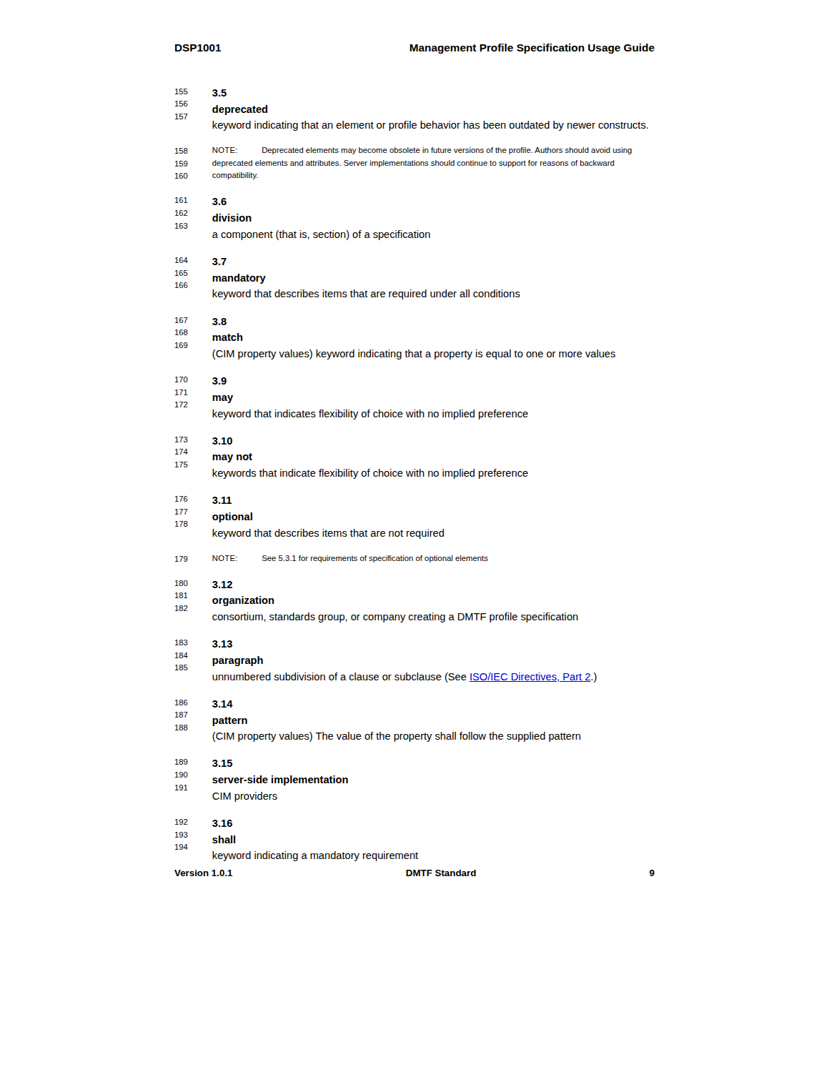DSP1001
Management Profile Specification Usage Guide
155
156
157
3.5
deprecated
keyword indicating that an element or profile behavior has been outdated by newer constructs.
158
159
160
NOTE: Deprecated elements may become obsolete in future versions of the profile. Authors should avoid using deprecated elements and attributes. Server implementations should continue to support for reasons of backward compatibility.
161
162
163
3.6
division
a component (that is, section) of a specification
164
165
166
3.7
mandatory
keyword that describes items that are required under all conditions
167
168
169
3.8
match
(CIM property values) keyword indicating that a property is equal to one or more values
170
171
172
3.9
may
keyword that indicates flexibility of choice with no implied preference
173
174
175
3.10
may not
keywords that indicate flexibility of choice with no implied preference
176
177
178
3.11
optional
keyword that describes items that are not required
179
NOTE: See 5.3.1 for requirements of specification of optional elements
180
181
182
3.12
organization
consortium, standards group, or company creating a DMTF profile specification
183
184
185
3.13
paragraph
unnumbered subdivision of a clause or subclause (See ISO/IEC Directives, Part 2.)
186
187
188
3.14
pattern
(CIM property values) The value of the property shall follow the supplied pattern
189
190
191
3.15
server-side implementation
CIM providers
192
193
194
3.16
shall
keyword indicating a mandatory requirement
Version 1.0.1
DMTF Standard
9